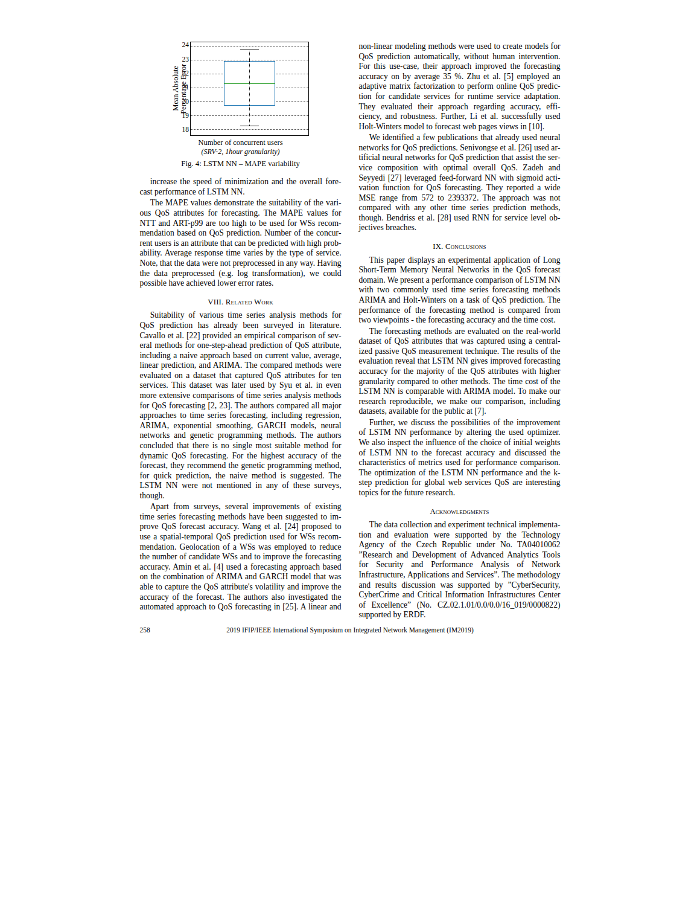Mean Absolute
Percentage Error
24 23 22 21 20 19 18
Number of concurrent users
(SRV-2, 1hour granularity)
Fig. 4: LSTM NN – MAPE variability
increase the speed of minimization and the overall forecast performance of LSTM NN.
The MAPE values demonstrate the suitability of the various QoS attributes for forecasting. The MAPE values for NTT and ART-p99 are too high to be used for WSs recommendation based on QoS prediction. Number of the concurrent users is an attribute that can be predicted with high probability. Average response time varies by the type of service. Note, that the data were not preprocessed in any way. Having the data preprocessed (e.g. log transformation), we could possible have achieved lower error rates.
VIII. Related Work
Suitability of various time series analysis methods for QoS prediction has already been surveyed in literature. Cavallo et al. [22] provided an empirical comparison of several methods for one-step-ahead prediction of QoS attribute, including a naive approach based on current value, average, linear prediction, and ARIMA. The compared methods were evaluated on a dataset that captured QoS attributes for ten services. This dataset was later used by Syu et al. in even more extensive comparisons of time series analysis methods for QoS forecasting [2, 23]. The authors compared all major approaches to time series forecasting, including regression, ARIMA, exponential smoothing, GARCH models, neural networks and genetic programming methods. The authors concluded that there is no single most suitable method for dynamic QoS forecasting. For the highest accuracy of the forecast, they recommend the genetic programming method, for quick prediction, the naive method is suggested. The LSTM NN were not mentioned in any of these surveys, though.
Apart from surveys, several improvements of existing time series forecasting methods have been suggested to improve QoS forecast accuracy. Wang et al. [24] proposed to use a spatial-temporal QoS prediction used for WSs recommendation. Geolocation of a WSs was employed to reduce the number of candidate WSs and to improve the forecasting accuracy. Amin et al. [4] used a forecasting approach based on the combination of ARIMA and GARCH model that was able to capture the QoS attribute's volatility and improve the accuracy of the forecast. The authors also investigated the automated approach to QoS forecasting in [25]. A linear and non-linear modeling methods were used to create models for QoS prediction automatically, without human intervention. For this use-case, their approach improved the forecasting accuracy on by average 35 %. Zhu et al. [5] employed an adaptive matrix factorization to perform online QoS prediction for candidate services for runtime service adaptation. They evaluated their approach regarding accuracy, efficiency, and robustness. Further, Li et al. successfully used Holt-Winters model to forecast web pages views in [10].
We identified a few publications that already used neural networks for QoS predictions. Senivongse et al. [26] used artificial neural networks for QoS prediction that assist the service composition with optimal overall QoS. Zadeh and Seyyedi [27] leveraged feed-forward NN with sigmoid activation function for QoS forecasting. They reported a wide MSE range from 572 to 2393372. The approach was not compared with any other time series prediction methods, though. Bendriss et al. [28] used RNN for service level objectives breaches.
IX. Conclusions
This paper displays an experimental application of Long Short-Term Memory Neural Networks in the QoS forecast domain. We present a performance comparison of LSTM NN with two commonly used time series forecasting methods ARIMA and Holt-Winters on a task of QoS prediction. The performance of the forecasting method is compared from two viewpoints - the forecasting accuracy and the time cost.
The forecasting methods are evaluated on the real-world dataset of QoS attributes that was captured using a centralized passive QoS measurement technique. The results of the evaluation reveal that LSTM NN gives improved forecasting accuracy for the majority of the QoS attributes with higher granularity compared to other methods. The time cost of the LSTM NN is comparable with ARIMA model. To make our research reproducible, we make our comparison, including datasets, available for the public at [7].
Further, we discuss the possibilities of the improvement of LSTM NN performance by altering the used optimizer. We also inspect the influence of the choice of initial weights of LSTM NN to the forecast accuracy and discussed the characteristics of metrics used for performance comparison. The optimization of the LSTM NN performance and the k-step prediction for global web services QoS are interesting topics for the future research.
Acknowledgments
The data collection and experiment technical implementation and evaluation were supported by the Technology Agency of the Czech Republic under No. TA04010062 ”Research and Development of Advanced Analytics Tools for Security and Performance Analysis of Network Infrastructure, Applications and Services”. The methodology and results discussion was supported by ”CyberSecurity, CyberCrime and Critical Information Infrastructures Center of Excellence” (No. CZ.02.1.01/0.0/0.0/16_019/0000822) supported by ERDF.
258
2019 IFIP/IEEE International Symposium on Integrated Network Management (IM2019)